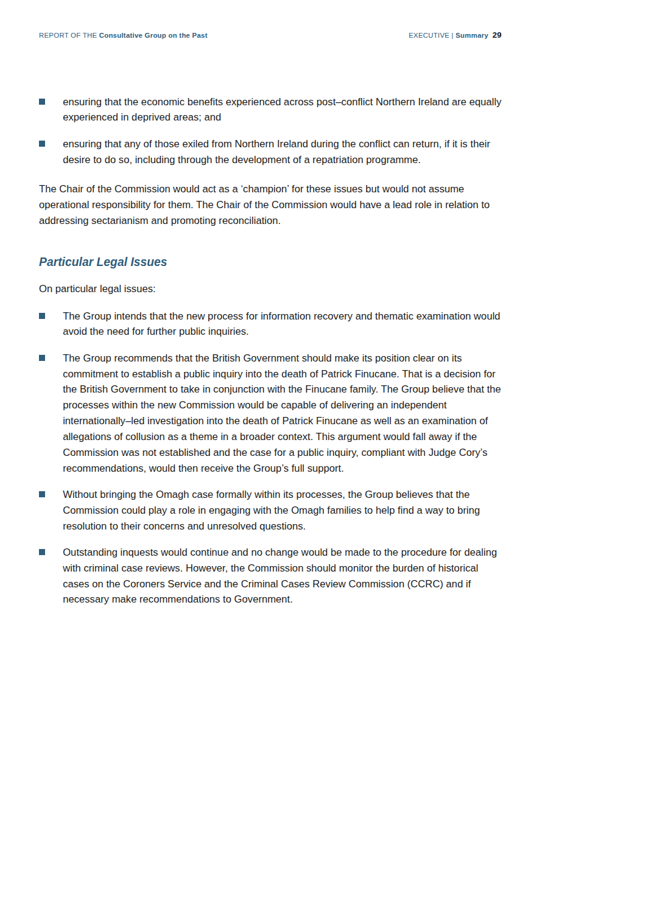Report of the Consultative Group on the Past
Executive | Summary 29
ensuring that the economic benefits experienced across post–conflict Northern Ireland are equally experienced in deprived areas; and
ensuring that any of those exiled from Northern Ireland during the conflict can return, if it is their desire to do so, including through the development of a repatriation programme.
The Chair of the Commission would act as a ‘champion’ for these issues but would not assume operational responsibility for them. The Chair of the Commission would have a lead role in relation to addressing sectarianism and promoting reconciliation.
Particular Legal Issues
On particular legal issues:
The Group intends that the new process for information recovery and thematic examination would avoid the need for further public inquiries.
The Group recommends that the British Government should make its position clear on its commitment to establish a public inquiry into the death of Patrick Finucane. That is a decision for the British Government to take in conjunction with the Finucane family. The Group believe that the processes within the new Commission would be capable of delivering an independent internationally–led investigation into the death of Patrick Finucane as well as an examination of allegations of collusion as a theme in a broader context. This argument would fall away if the Commission was not established and the case for a public inquiry, compliant with Judge Cory’s recommendations, would then receive the Group’s full support.
Without bringing the Omagh case formally within its processes, the Group believes that the Commission could play a role in engaging with the Omagh families to help find a way to bring resolution to their concerns and unresolved questions.
Outstanding inquests would continue and no change would be made to the procedure for dealing with criminal case reviews. However, the Commission should monitor the burden of historical cases on the Coroners Service and the Criminal Cases Review Commission (CCRC) and if necessary make recommendations to Government.